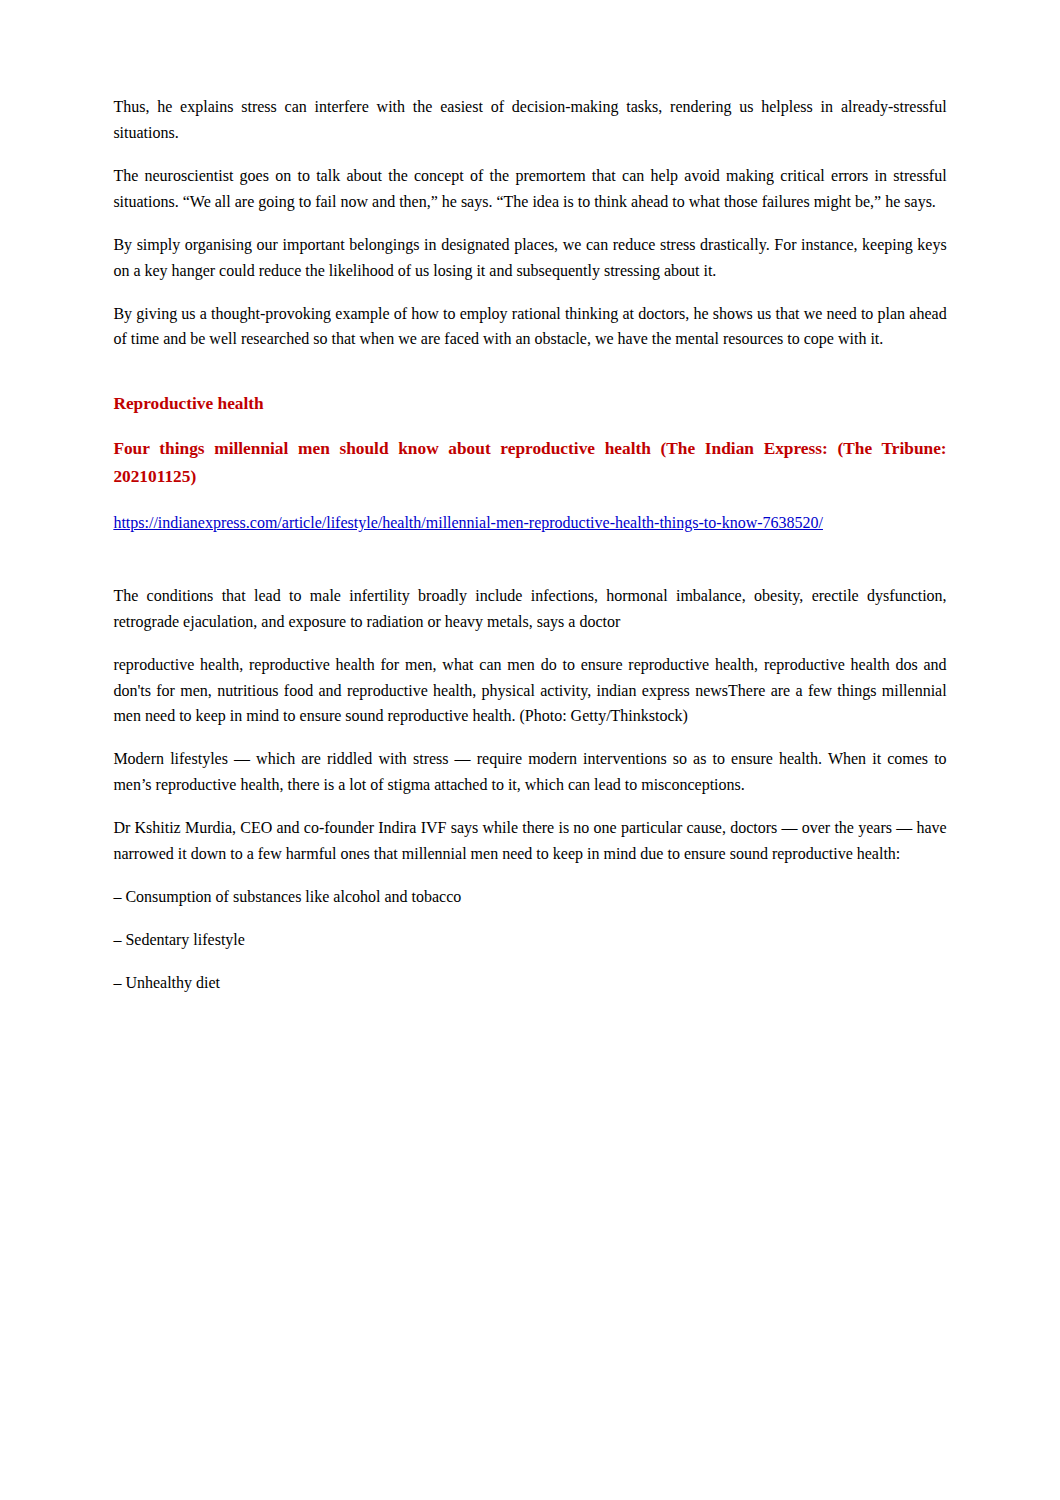Thus, he explains stress can interfere with the easiest of decision-making tasks, rendering us helpless in already-stressful situations.
The neuroscientist goes on to talk about the concept of the premortem that can help avoid making critical errors in stressful situations. “We all are going to fail now and then,” he says. “The idea is to think ahead to what those failures might be,” he says.
By simply organising our important belongings in designated places, we can reduce stress drastically. For instance, keeping keys on a key hanger could reduce the likelihood of us losing it and subsequently stressing about it.
By giving us a thought-provoking example of how to employ rational thinking at doctors, he shows us that we need to plan ahead of time and be well researched so that when we are faced with an obstacle, we have the mental resources to cope with it.
Reproductive health
Four things millennial men should know about reproductive health (The Indian Express: (The Tribune: 202101125)
https://indianexpress.com/article/lifestyle/health/millennial-men-reproductive-health-things-to-know-7638520/
The conditions that lead to male infertility broadly include infections, hormonal imbalance, obesity, erectile dysfunction, retrograde ejaculation, and exposure to radiation or heavy metals, says a doctor
reproductive health, reproductive health for men, what can men do to ensure reproductive health, reproductive health dos and don'ts for men, nutritious food and reproductive health, physical activity, indian express newsThere are a few things millennial men need to keep in mind to ensure sound reproductive health. (Photo: Getty/Thinkstock)
Modern lifestyles — which are riddled with stress — require modern interventions so as to ensure health. When it comes to men’s reproductive health, there is a lot of stigma attached to it, which can lead to misconceptions.
Dr Kshitiz Murdia, CEO and co-founder Indira IVF says while there is no one particular cause, doctors — over the years — have narrowed it down to a few harmful ones that millennial men need to keep in mind due to ensure sound reproductive health:
– Consumption of substances like alcohol and tobacco
– Sedentary lifestyle
– Unhealthy diet